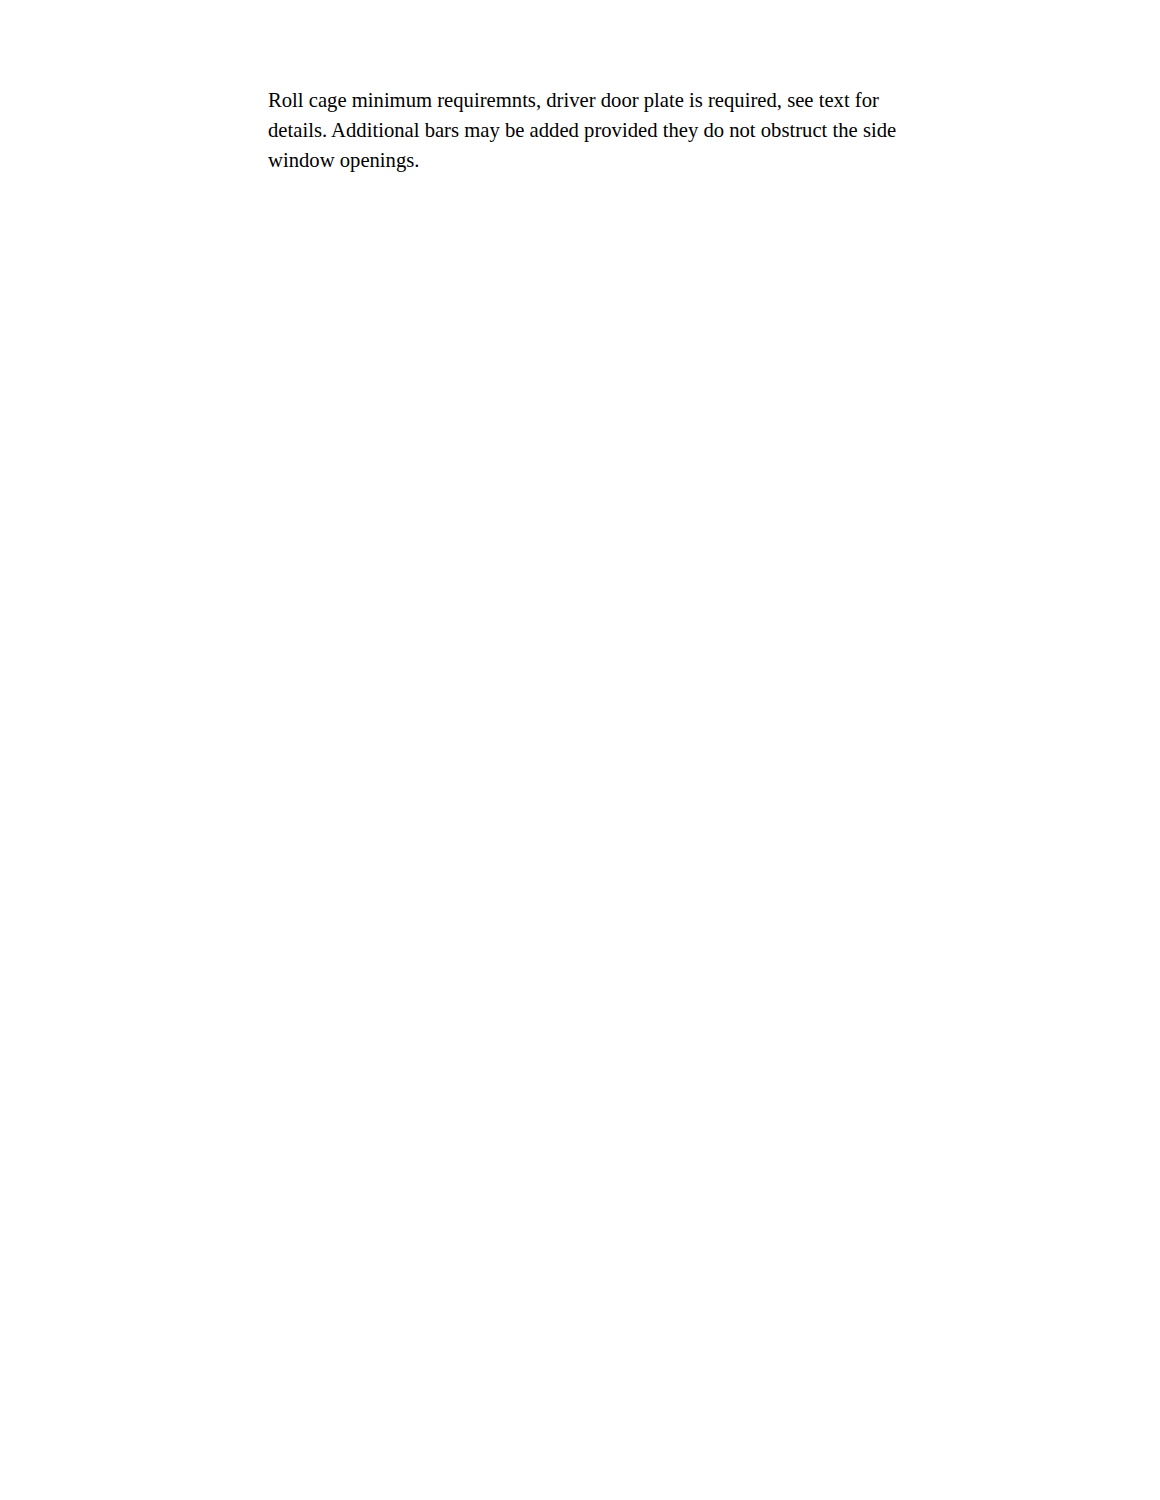Roll cage minimum requiremnts, driver door plate is required, see text for details. Additional bars may be added provided they do not obstruct the side window openings.
FULL ROLLCAGE DIAGRAM